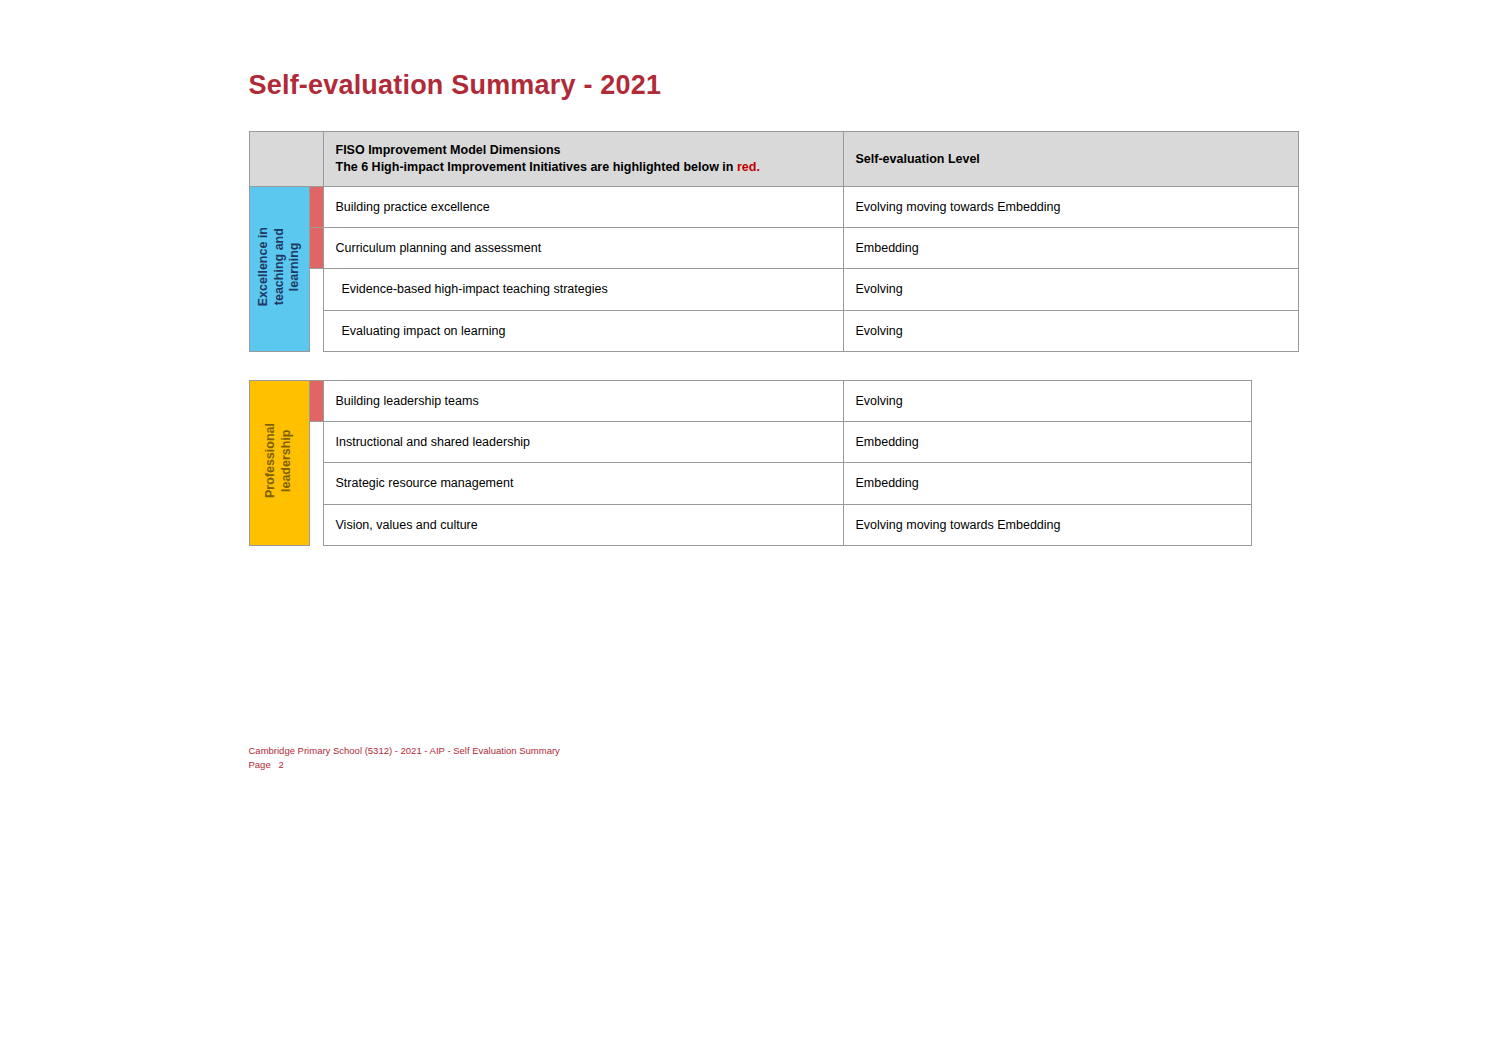Self-evaluation Summary - 2021
| | FISO Improvement Model Dimensions The 6 High-impact Improvement Initiatives are highlighted below in red. | Self-evaluation Level |
| Excellence in teaching and learning | | Building practice excellence | Evolving moving towards Embedding |
| | Curriculum planning and assessment | Embedding |
| | Evidence-based high-impact teaching strategies | Evolving |
| | Evaluating impact on learning | Evolving |
| Professional leadership | | Building leadership teams | Evolving |
| | Instructional and shared leadership | Embedding |
| | Strategic resource management | Embedding |
| | Vision, values and culture | Evolving moving towards Embedding |
Cambridge Primary School (5312) - 2021 - AIP - Self Evaluation Summary
Page 2